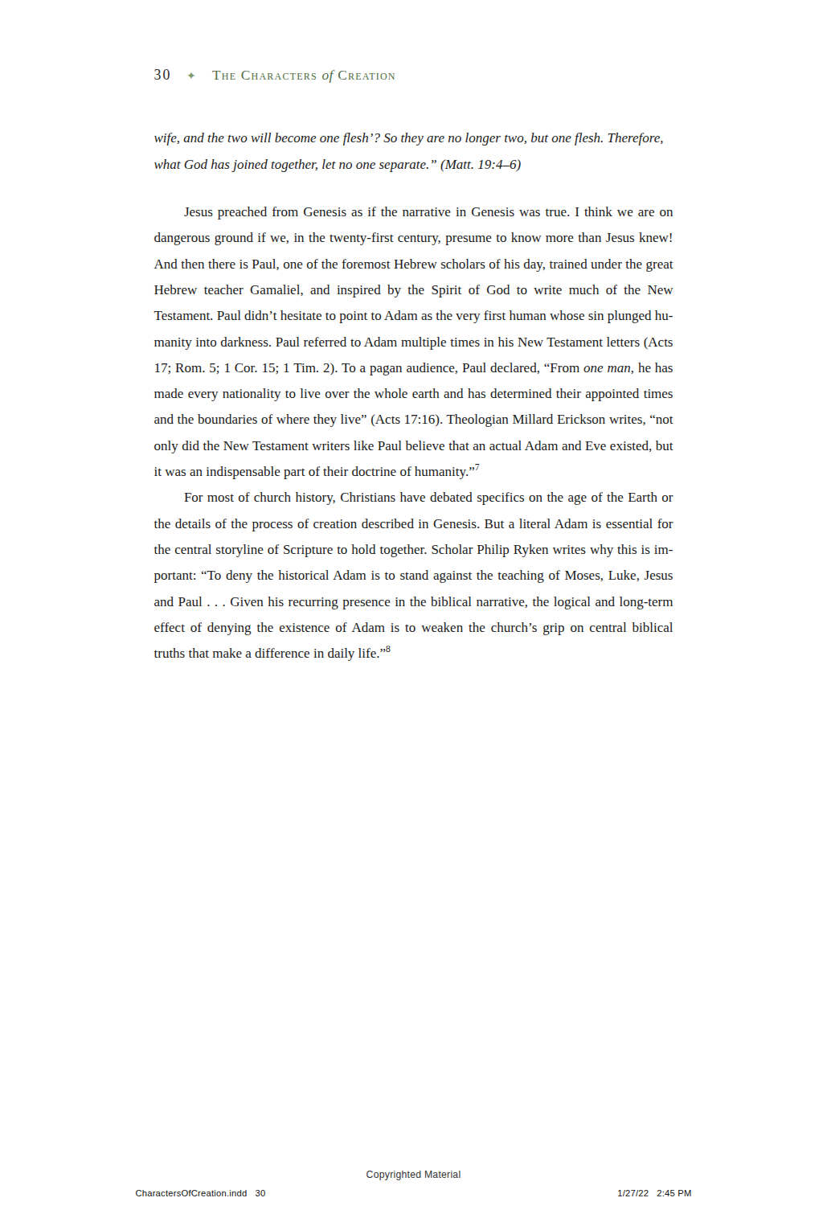30 ✦ The Characters of Creation
wife, and the two will become one flesh’? So they are no longer two, but one flesh. Therefore, what God has joined together, let no one separate.” (Matt. 19:4–6)
Jesus preached from Genesis as if the narrative in Genesis was true. I think we are on dangerous ground if we, in the twenty-first century, presume to know more than Jesus knew! And then there is Paul, one of the foremost Hebrew scholars of his day, trained under the great Hebrew teacher Gamaliel, and inspired by the Spirit of God to write much of the New Testament. Paul didn’t hesitate to point to Adam as the very first human whose sin plunged humanity into darkness. Paul referred to Adam multiple times in his New Testament letters (Acts 17; Rom. 5; 1 Cor. 15; 1 Tim. 2). To a pagan audience, Paul declared, “From one man, he has made every nationality to live over the whole earth and has determined their appointed times and the boundaries of where they live” (Acts 17:16). Theologian Millard Erickson writes, “not only did the New Testament writers like Paul believe that an actual Adam and Eve existed, but it was an indispensable part of their doctrine of humanity.”7
For most of church history, Christians have debated specifics on the age of the Earth or the details of the process of creation described in Genesis. But a literal Adam is essential for the central storyline of Scripture to hold together. Scholar Philip Ryken writes why this is important: “To deny the historical Adam is to stand against the teaching of Moses, Luke, Jesus and Paul . . . Given his recurring presence in the biblical narrative, the logical and long-term effect of denying the existence of Adam is to weaken the church’s grip on central biblical truths that make a difference in daily life.”8
Copyrighted Material
CharactersOfCreation.indd 30 1/27/22 2:45 PM